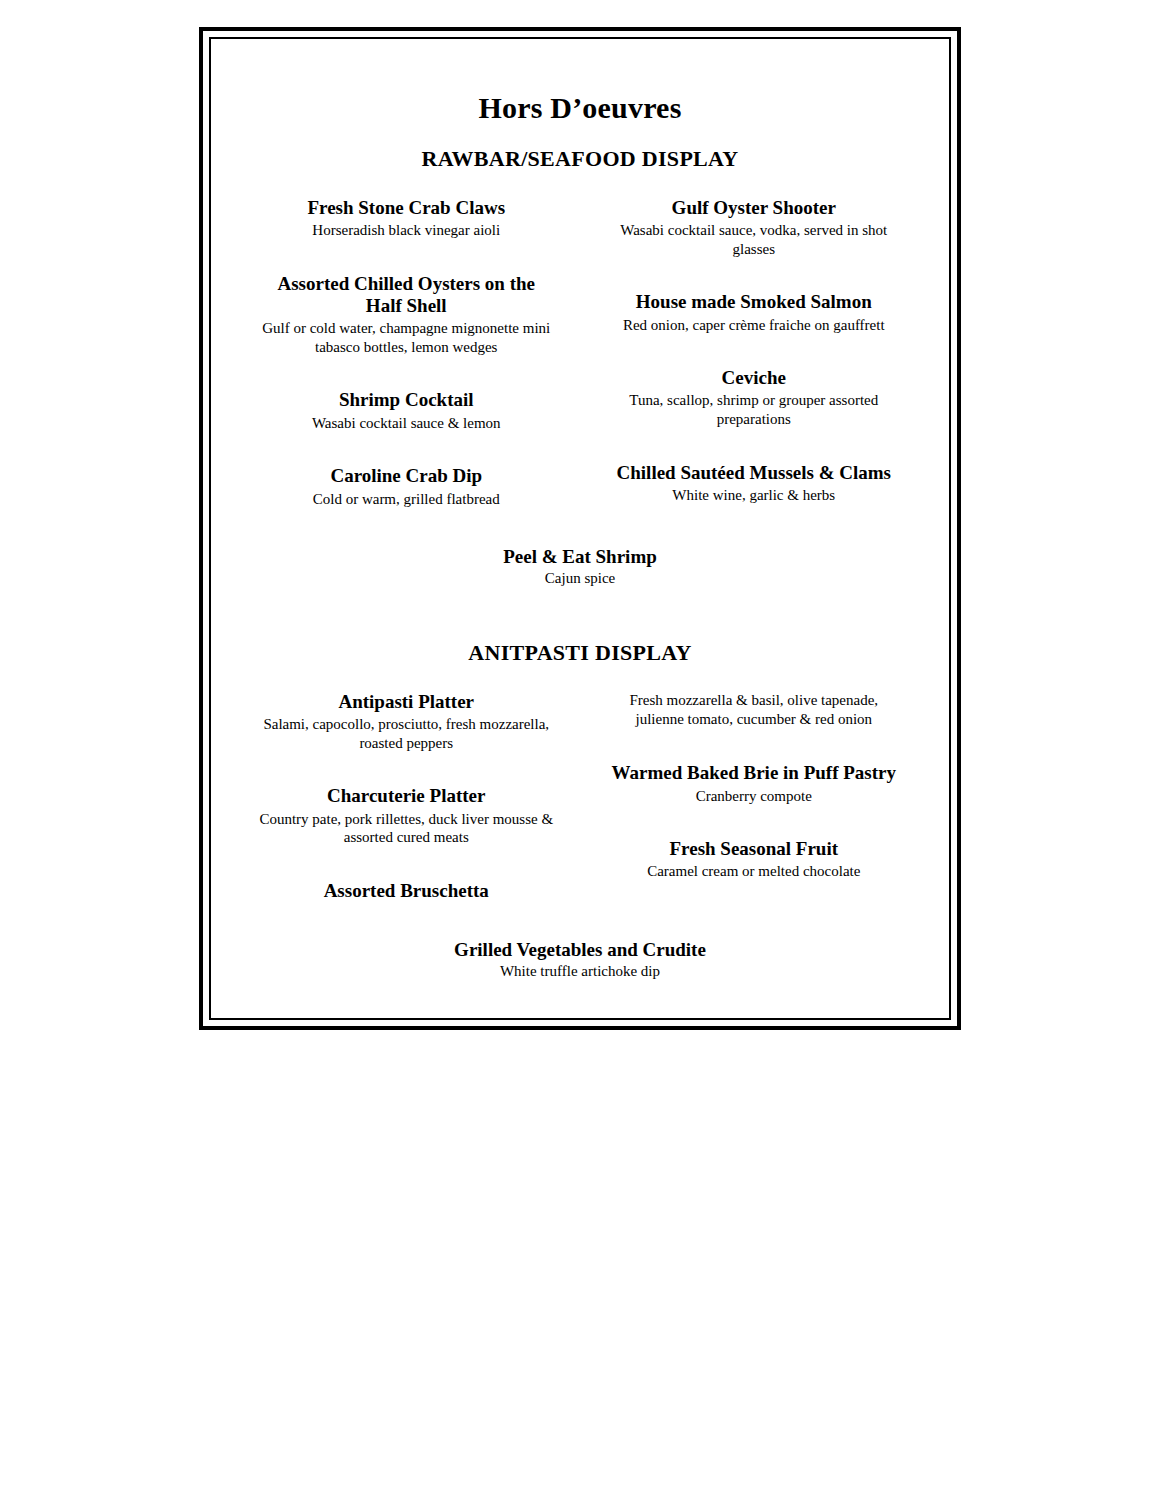Hors D’oeuvres
RAWBAR/SEAFOOD DISPLAY
Fresh Stone Crab Claws
Horseradish black vinegar aioli
Assorted Chilled Oysters on the Half Shell
Gulf or cold water, champagne mignonette mini tabasco bottles, lemon wedges
Shrimp Cocktail
Wasabi cocktail sauce & lemon
Caroline Crab Dip
Cold or warm, grilled flatbread
Gulf Oyster Shooter
Wasabi cocktail sauce, vodka, served in shot glasses
House made Smoked Salmon
Red onion, caper crème fraiche on gauffrett
Ceviche
Tuna, scallop, shrimp or grouper assorted preparations
Chilled Sautéed Mussels & Clams
White wine, garlic & herbs
Peel & Eat Shrimp
Cajun spice
ANITPASTI DISPLAY
Antipasti Platter
Salami, capocollo, prosciutto, fresh mozzarella, roasted peppers
Charcuterie Platter
Country pate, pork rillettes, duck liver mousse & assorted cured meats
Assorted Bruschetta
Fresh mozzarella & basil, olive tapenade, julienne tomato, cucumber & red onion
Warmed Baked Brie in Puff Pastry
Cranberry compote
Fresh Seasonal Fruit
Caramel cream or melted chocolate
Grilled Vegetables and Crudite
White truffle artichoke dip